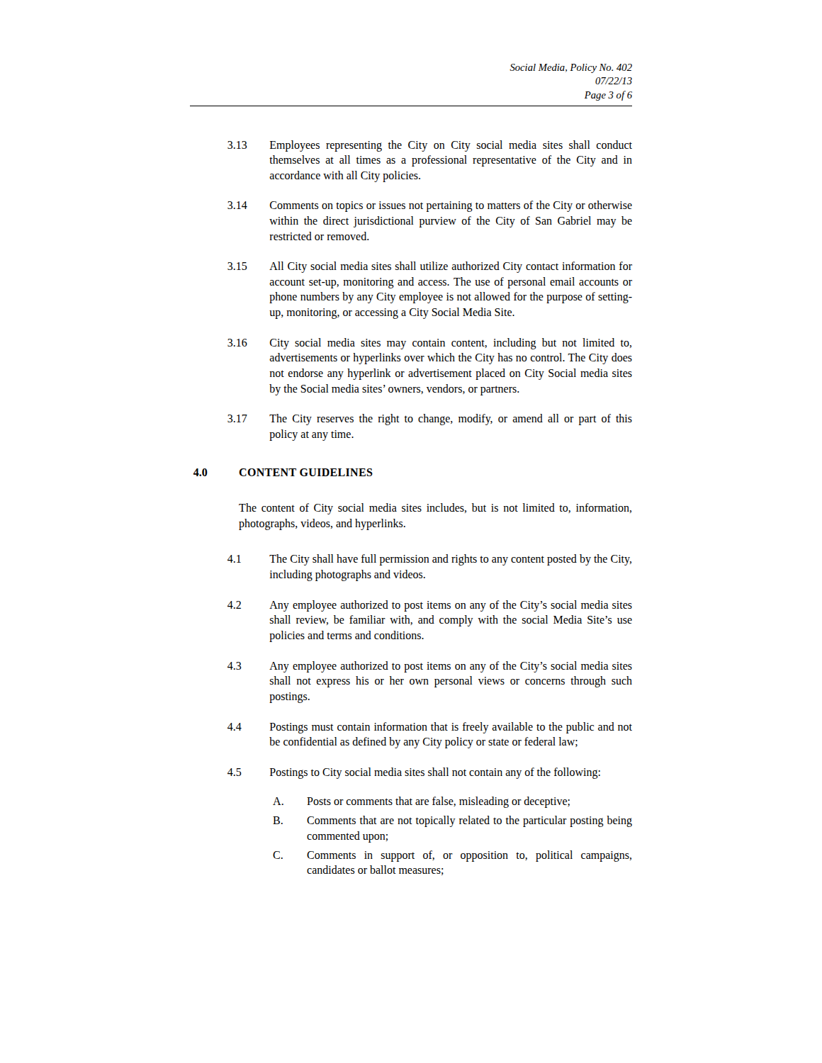Social Media, Policy No. 402
07/22/13
Page 3 of 6
3.13
Employees representing the City on City social media sites shall conduct themselves at all times as a professional representative of the City and in accordance with all City policies.
3.14
Comments on topics or issues not pertaining to matters of the City or otherwise within the direct jurisdictional purview of the City of San Gabriel may be restricted or removed.
3.15
All City social media sites shall utilize authorized City contact information for account set-up, monitoring and access. The use of personal email accounts or phone numbers by any City employee is not allowed for the purpose of setting-up, monitoring, or accessing a City Social Media Site.
3.16
City social media sites may contain content, including but not limited to, advertisements or hyperlinks over which the City has no control. The City does not endorse any hyperlink or advertisement placed on City Social media sites by the Social media sites’ owners, vendors, or partners.
3.17
The City reserves the right to change, modify, or amend all or part of this policy at any time.
4.0
CONTENT GUIDELINES
The content of City social media sites includes, but is not limited to, information, photographs, videos, and hyperlinks.
4.1
The City shall have full permission and rights to any content posted by the City, including photographs and videos.
4.2
Any employee authorized to post items on any of the City’s social media sites shall review, be familiar with, and comply with the social Media Site’s use policies and terms and conditions.
4.3
Any employee authorized to post items on any of the City’s social media sites shall not express his or her own personal views or concerns through such postings.
4.4
Postings must contain information that is freely available to the public and not be confidential as defined by any City policy or state or federal law;
4.5
Postings to City social media sites shall not contain any of the following:
A.
Posts or comments that are false, misleading or deceptive;
B.
Comments that are not topically related to the particular posting being commented upon;
C.
Comments in support of, or opposition to, political campaigns, candidates or ballot measures;